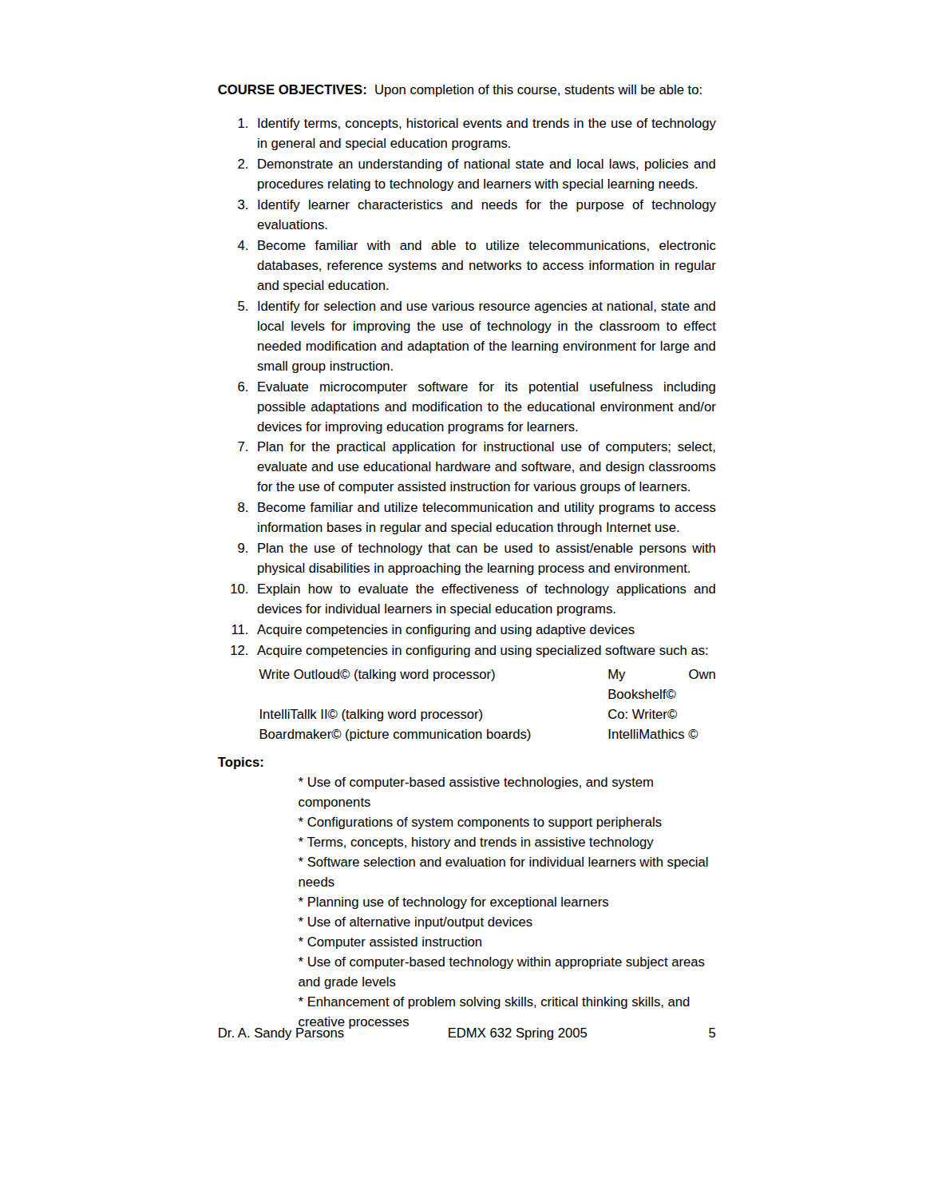COURSE OBJECTIVES: Upon completion of this course, students will be able to:
Identify terms, concepts, historical events and trends in the use of technology in general and special education programs.
Demonstrate an understanding of national state and local laws, policies and procedures relating to technology and learners with special learning needs.
Identify learner characteristics and needs for the purpose of technology evaluations.
Become familiar with and able to utilize telecommunications, electronic databases, reference systems and networks to access information in regular and special education.
Identify for selection and use various resource agencies at national, state and local levels for improving the use of technology in the classroom to effect needed modification and adaptation of the learning environment for large and small group instruction.
Evaluate microcomputer software for its potential usefulness including possible adaptations and modification to the educational environment and/or devices for improving education programs for learners.
Plan for the practical application for instructional use of computers; select, evaluate and use educational hardware and software, and design classrooms for the use of computer assisted instruction for various groups of learners.
Become familiar and utilize telecommunication and utility programs to access information bases in regular and special education through Internet use.
Plan the use of technology that can be used to assist/enable persons with physical disabilities in approaching the learning process and environment.
Explain how to evaluate the effectiveness of technology applications and devices for individual learners in special education programs.
Acquire competencies in configuring and using adaptive devices
Acquire competencies in configuring and using specialized software such as:
| Write Outloud© (talking word processor) | My Own Bookshelf© |
| IntelliTallk II© (talking word processor) | Co: Writer© |
| Boardmaker© (picture communication boards) | IntelliMathics © |
Topics:
Use of computer-based assistive technologies, and system components
Configurations of system components to support peripherals
Terms, concepts, history and trends in assistive technology
Software selection and evaluation for individual learners with special needs
Planning use of technology for exceptional learners
Use of alternative input/output devices
Computer assisted instruction
Use of computer-based technology within appropriate subject areas and grade levels
Enhancement of problem solving skills, critical thinking skills, and creative processes
Dr. A. Sandy Parsons EDMX 632 Spring 2005 5